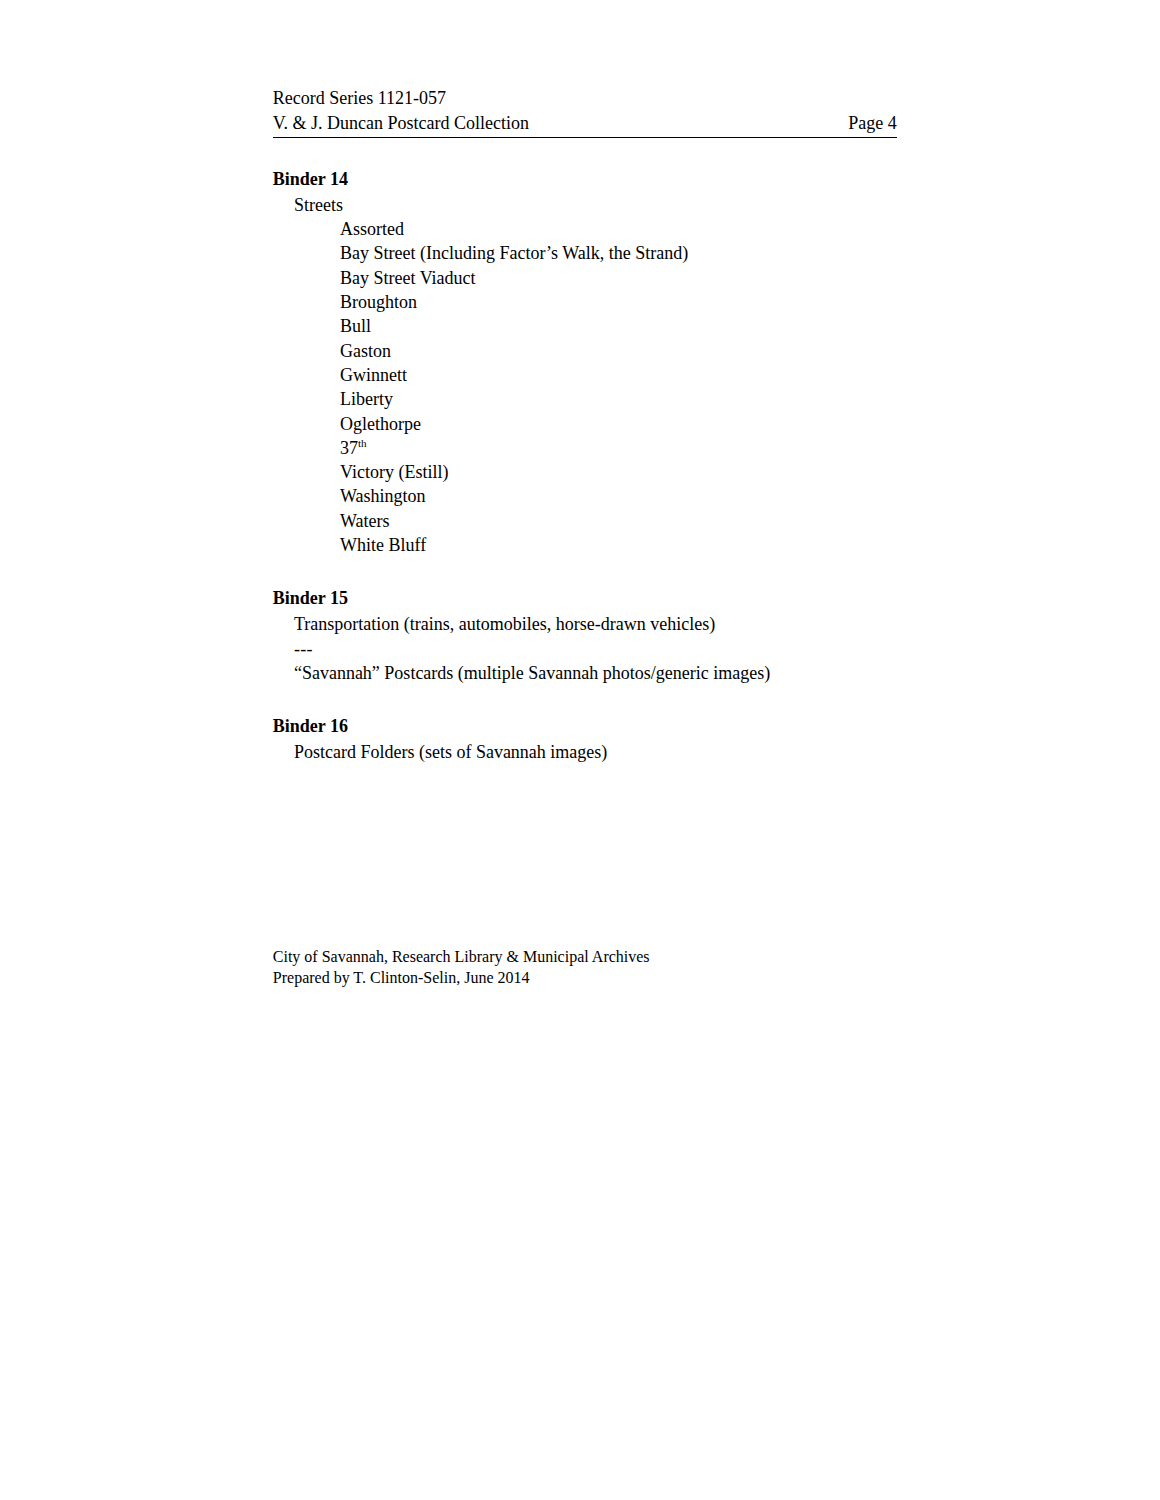Record Series 1121-057
V. & J. Duncan Postcard Collection Page 4
Binder 14
Streets
Assorted
Bay Street (Including Factor’s Walk, the Strand)
Bay Street Viaduct
Broughton
Bull
Gaston
Gwinnett
Liberty
Oglethorpe
37th
Victory (Estill)
Washington
Waters
White Bluff
Binder 15
Transportation (trains, automobiles, horse-drawn vehicles)
---
“Savannah” Postcards (multiple Savannah photos/generic images)
Binder 16
Postcard Folders (sets of Savannah images)
City of Savannah, Research Library & Municipal Archives
Prepared by T. Clinton-Selin, June 2014